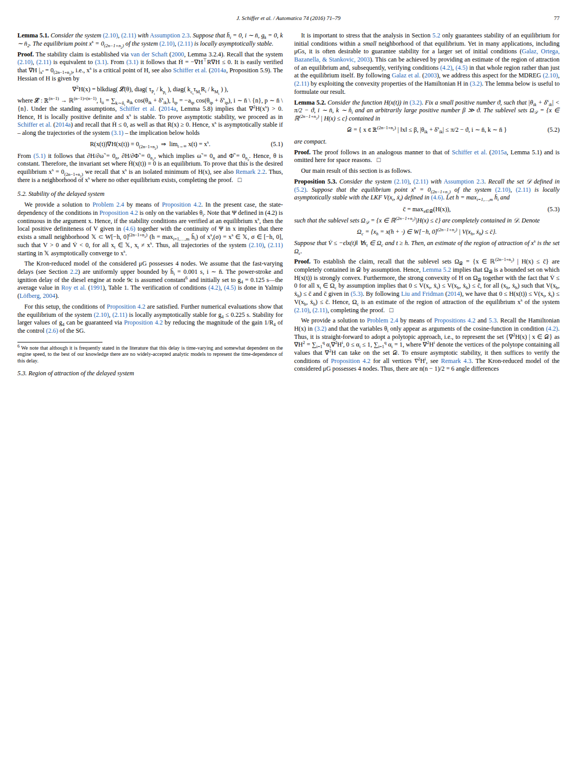J. Schiffer et al. / Automatica 74 (2016) 71–79
77
Lemma 5.1. Consider the system (2.10), (2.11) with Assumption 2.3. Suppose that h̄i = 0, i ∼ n̄, gk = 0, k ∼ n̄2. The equilibrium point xs = 0(2n−1+n2) of the system (2.10), (2.11) is locally asymptotically stable.
Proof. The stability claim is established via van der Schaft (2000, Lemma 3.2.4). Recall that the system (2.10), (2.11) is equivalent to (3.1). From (3.1) it follows that Ḣ = −∇H⊤R∇H ≤ 0. It is easily verified that ∇H |xs = 0(2n−1+n2), i.e., xs is a critical point of H, see also Schiffer et al. (2014a, Proposition 5.9). The Hessian of H is given by
∇2H(x) = blkdiag( 𝓛(θ), diag( τPi / kpi ), diag( kciτMiRi / kMi ) ),
where 𝓛 : ℝ(n−1) → ℝ(n−1)×(n−1), lii = ∑k∼n̂i aik cos(θik + δsik), lip = −aip cos(θip + δsip), i ∼ n̄ \ {n}, p ∼ n̄ \ {n}. Under the standing assumptions, Schiffer et al. (2014a, Lemma 5.8) implies that ∇2H(xs) > 0. Hence, H is locally positive definite and xs is stable. To prove asymptotic stability, we proceed as in Schiffer et al. (2014a) and recall that Ḣ ≤ 0, as well as that R(x) ≥ 0. Hence, xs is asymptotically stable if – along the trajectories of the system (3.1) – the implication below holds
R(x(t))∇H(x(t)) ≡ 0(2n−1+n2) ⇒ limt→∞ x(t) = xs.(5.1)
From (5.1) it follows that ∂H/∂ω̃ = 0n, ∂H/∂Φ̃ = 0n2, which implies ω̃ = 0n and Φ̃̇ = 0n2. Hence, θ is constant. Therefore, the invariant set where Ḣ(x(t)) ≡ 0 is an equilibrium. To prove that this is the desired equilibrium xs = 0(2n−1+n2) we recall that xs is an isolated minimum of H(x), see also Remark 2.2. Thus, there is a neighborhood of xs where no other equilibrium exists, completing the proof. □
5.2. Stability of the delayed system
We provide a solution to Problem 2.4 by means of Proposition 4.2. In the present case, the state-dependency of the conditions in Proposition 4.2 is only on the variables θi. Note that Ψ defined in (4.2) is continuous in the argument x. Hence, if the stability conditions are verified at an equilibrium xs, then the local positive definiteness of V given in (4.6) together with the continuity of Ψ in x implies that there exists a small neighborhood 𝕏 ⊂ W[−h, 0](2n−1+n2) (h = maxi=1,…,m h̄i) of xst(σ) = xs ∈ 𝕏, σ ∈ [−h, 0], such that V > 0 and V̇ < 0, for all xt ∈ 𝕏, xt ≠ xs. Thus, all trajectories of the system (2.10), (2.11) starting in 𝕏 asymptotically converge to xs.
The Kron-reduced model of the considered μG possesses 4 nodes. We assume that the fast-varying delays (see Section 2.2) are uniformly upper bounded by h̄i = 0.001 s, i ∼ n̄. The power-stroke and ignition delay of the diesel engine at node 9c is assumed constant6 and initially set to g4 = 0.125 s—the average value in Roy et al. (1991), Table 1. The verification of conditions (4.2), (4.5) is done in Yalmip (Löfberg, 2004).
For this setup, the conditions of Proposition 4.2 are satisfied. Further numerical evaluations show that the equilibrium of the system (2.10), (2.11) is locally asymptotically stable for g4 ≤ 0.225 s. Stability for larger values of g4 can be guaranteed via Proposition 4.2 by reducing the magnitude of the gain 1/R4 of the control (2.6) of the SG.
6 We note that although it is frequently stated in the literature that this delay is time-varying and somewhat dependent on the engine speed, to the best of our knowledge there are no widely-accepted analytic models to represent the time-dependence of this delay.
5.3. Region of attraction of the delayed system
It is important to stress that the analysis in Section 5.2 only guarantees stability of an equilibrium for initial conditions within a small neighborhood of that equilibrium. Yet in many applications, including μGs, it is often desirable to guarantee stability for a larger set of initial conditions (Galaz, Ortega, Bazanella, & Stankovic, 2003). This can be achieved by providing an estimate of the region of attraction of an equilibrium and, subsequently, verifying conditions (4.2), (4.5) in that whole region rather than just at the equilibrium itself. By following Galaz et al. (2003), we address this aspect for the MDREG (2.10), (2.11) by exploiting the convexity properties of the Hamiltonian H in (3.2). The lemma below is useful to formulate our result.
Lemma 5.2. Consider the function H(x(t)) in (3.2). Fix a small positive number ϑ, such that |θik + δsik| < π/2 − ϑ, i ∼ n̄, k ∼ n̂i and an arbitrarily large positive number β ≫ ϑ. The sublevel sets Ω𝒟 = {x ∈ ℝ(2n−1+n2) | H(x) ≤ c} contained in
𝒟 = { x ∈ ℝ(2n−1+n2) | ‖x‖ ≤ β, |θik + δsik| ≤ π/2 − ϑ, i ∼ n̄, k ∼ n̄ }(5.2)
are compact.
Proof. The proof follows in an analogous manner to that of Schiffer et al. (2015a, Lemma 5.1) and is omitted here for space reasons. □
Our main result of this section is as follows.
Proposition 5.3. Consider the system (2.10), (2.11) with Assumption 2.3. Recall the set 𝒟 defined in (5.2). Suppose that the equilibrium point xs = 0(2n−1+n2) of the system (2.10), (2.11) is locally asymptotically stable with the LKF V(xt, ẋt) defined in (4.6). Let h = maxi=1,…,m h̄i and
c̄ = maxx∈𝒟(H(x)),(5.3)
such that the sublevel sets Ω𝒟 = {x ∈ ℝ(2n−1+n2)|H(x) ≤ c̄} are completely contained in 𝒟. Denote
Ωc = {xh = x(h + ·) ∈ W[−h, 0](2n−1+n2) | V(xh, ẋh) ≤ c̄}.
Suppose that V̇ ≤ −ϵ‖x(t)‖ ∀xt ∈ Ωc and t ≥ h. Then, an estimate of the region of attraction of xs is the set Ωc.
Proof. To establish the claim, recall that the sublevel sets Ω𝒟 = {x ∈ ℝ(2n−1+n2) | H(x) ≤ c̄} are completely contained in 𝒟 by assumption. Hence, Lemma 5.2 implies that Ω𝒟 is a bounded set on which H(x(t)) is strongly convex. Furthermore, the strong convexity of H on Ω𝒟 together with the fact that V̇ ≤ 0 for all xt ∈ Ωc by assumption implies that 0 ≤ V(xt, ẋt) ≤ V(xh, ẋh) ≤ c̄, for all (xh, ẋh) such that V(xh, ẋh) ≤ c̄ and c̄ given in (5.3). By following Liu and Fridman (2014), we have that 0 ≤ H(x(t)) ≤ V(xt, ẋt) ≤ V(xh, ẋh) ≤ c̄. Hence, Ωc is an estimate of the region of attraction of the equilibrium xs of the system (2.10), (2.11), completing the proof. □
We provide a solution to Problem 2.4 by means of Propositions 4.2 and 5.3. Recall the Hamiltonian H(x) in (3.2) and that the variables θi only appear as arguments of the cosine-function in condition (4.2). Thus, it is straight-forward to adopt a polytopic approach, i.e., to represent the set {∇2H(x) | x ∈ 𝒟} as ∇H2 = ∑i=1q αi∇2Hi, 0 ≤ αi ≤ 1, ∑i=1q αi = 1, where ∇2Hi denote the vertices of the polytope containing all values that ∇2H can take on the set 𝒟. To ensure asymptotic stability, it then suffices to verify the conditions of Proposition 4.2 for all vertices ∇2Hi, see Remark 4.3. The Kron-reduced model of the considered μG possesses 4 nodes. Thus, there are n(n − 1)/2 = 6 angle differences